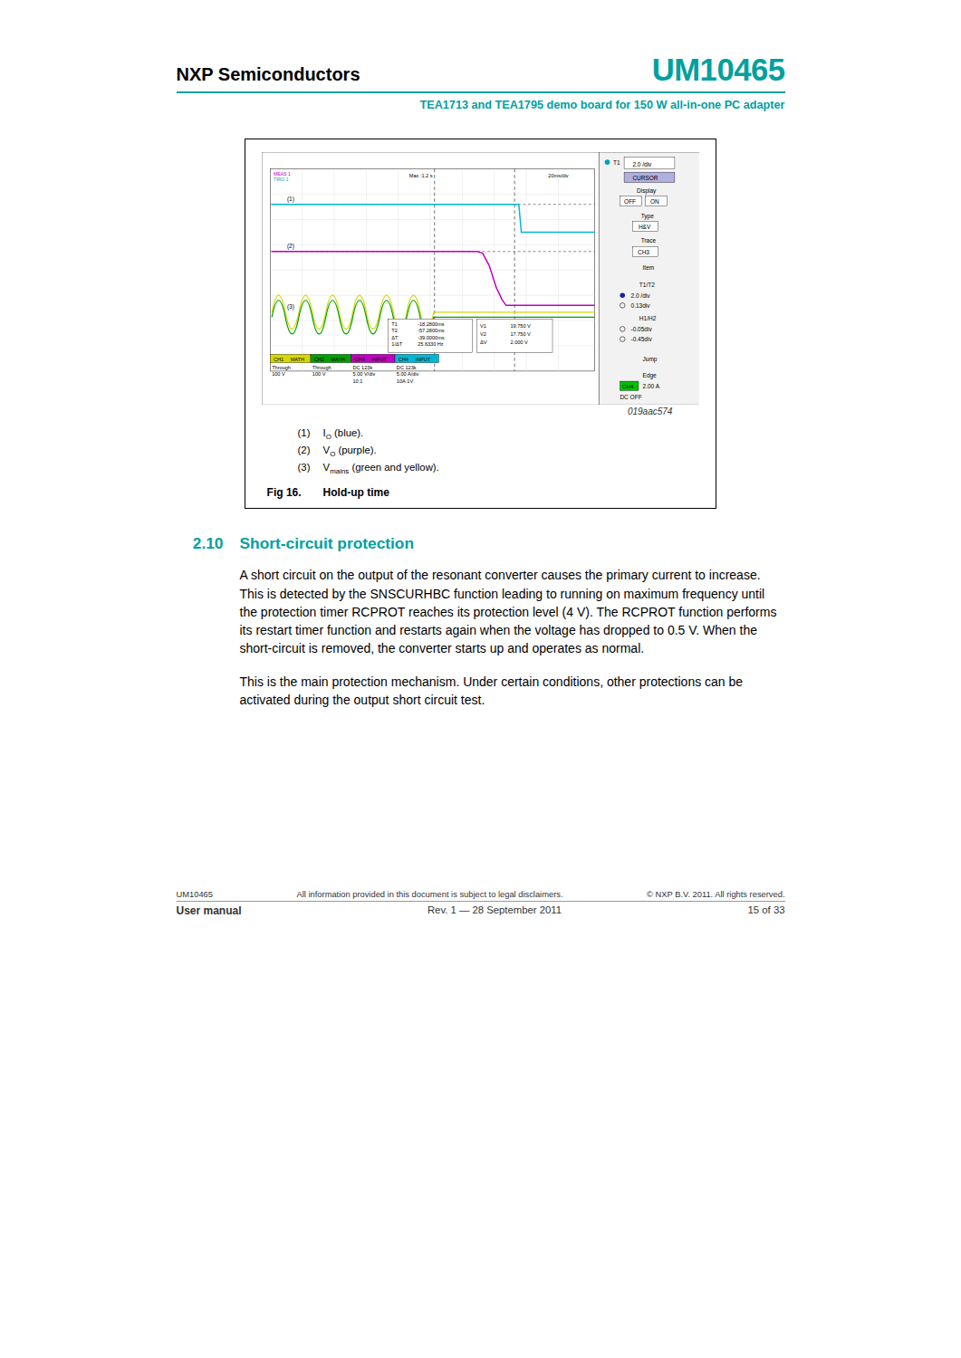NXP Semiconductors
UM10465
TEA1713 and TEA1795 demo board for 150 W all-in-one PC adapter
T1 2.0 /div CURSOR Display OFF ON Type H&V Trace CH3 Item T1/T2 2.0 /div 0.13div H1/H2 -0.05div -0.45div Jump Edge CH4 2.00 A DC OFF MEAS 1 TRIG 1 Max :1.2 s 20ms/div (1) (2) (3) T1 -18.2800ms T2 -57.2800ms ΔT -39.0000ms 1/ΔT 25.6330 Hz V1 19.750 V V2 17.750 V ΔV 2.000 V CH1 MATH CH2 MATH CH3 INPUT CH4 INPUT Through 100 V Through 100 V DC 123k 5.00 V/div 10:1 DC 123k 5.00 A/div 10A:1V
019aac574
(1) IO (blue).
(2) VO (purple).
(3) Vmains (green and yellow).
Fig 16. Hold-up time
2.10 Short-circuit protection
A short circuit on the output of the resonant converter causes the primary current to increase. This is detected by the SNSCURHBC function leading to running on maximum frequency until the protection timer RCPROT reaches its protection level (4 V). The RCPROT function performs its restart timer function and restarts again when the voltage has dropped to 0.5 V. When the short-circuit is removed, the converter starts up and operates as normal.
This is the main protection mechanism. Under certain conditions, other protections can be activated during the output short circuit test.
UM10465 All information provided in this document is subject to legal disclaimers. © NXP B.V. 2011. All rights reserved.
User manual Rev. 1 — 28 September 2011 15 of 33